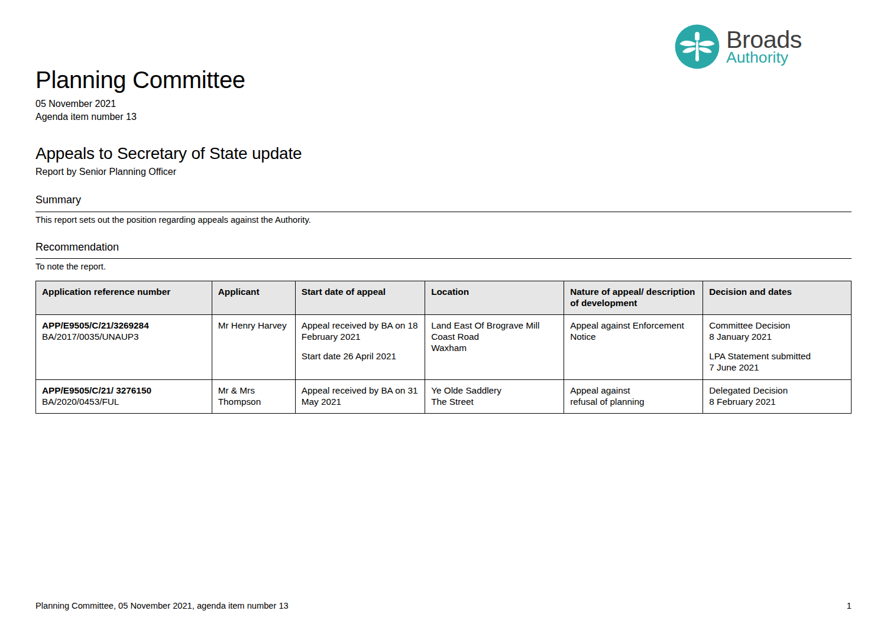Broads
Authority
Planning Committee
05 November 2021
Agenda item number 13
Appeals to Secretary of State update
Report by Senior Planning Officer
Summary
This report sets out the position regarding appeals against the Authority.
Recommendation
To note the report.
| Application reference number | Applicant | Start date of appeal | Location | Nature of appeal/ description of development | Decision and dates |
| --- | --- | --- | --- | --- | --- |
| APP/E9505/C/21/3269284 BA/2017/0035/UNAUP3 | Mr Henry Harvey | Appeal received by BA on 18 February 2021 Start date 26 April 2021 | Land East Of Brograve Mill Coast Road Waxham | Appeal against Enforcement Notice | Committee Decision 8 January 2021 LPA Statement submitted 7 June 2021 |
| APP/E9505/C/21/ 3276150 BA/2020/0453/FUL | Mr & Mrs Thompson | Appeal received by BA on 31 May 2021 | Ye Olde Saddlery The Street | Appeal against refusal of planning | Delegated Decision 8 February 2021 |
Planning Committee, 05 November 2021, agenda item number 13
1